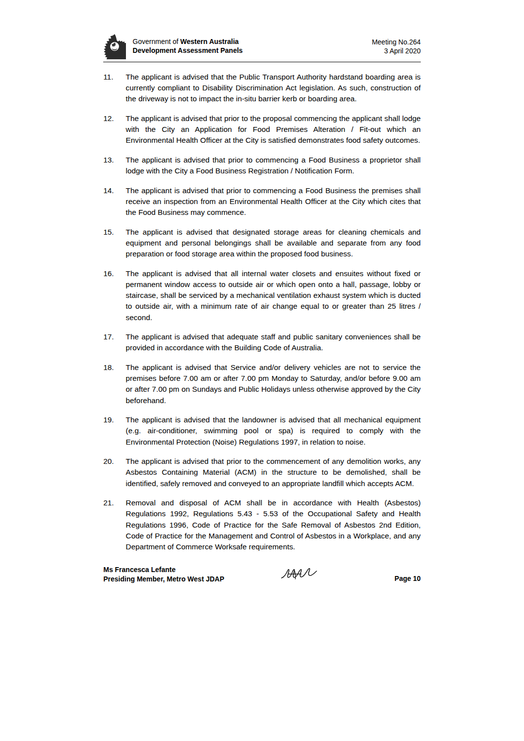Government of Western Australia
Development Assessment Panels
Meeting No.264
3 April 2020
11. The applicant is advised that the Public Transport Authority hardstand boarding area is currently compliant to Disability Discrimination Act legislation. As such, construction of the driveway is not to impact the in-situ barrier kerb or boarding area.
12. The applicant is advised that prior to the proposal commencing the applicant shall lodge with the City an Application for Food Premises Alteration / Fit-out which an Environmental Health Officer at the City is satisfied demonstrates food safety outcomes.
13. The applicant is advised that prior to commencing a Food Business a proprietor shall lodge with the City a Food Business Registration / Notification Form.
14. The applicant is advised that prior to commencing a Food Business the premises shall receive an inspection from an Environmental Health Officer at the City which cites that the Food Business may commence.
15. The applicant is advised that designated storage areas for cleaning chemicals and equipment and personal belongings shall be available and separate from any food preparation or food storage area within the proposed food business.
16. The applicant is advised that all internal water closets and ensuites without fixed or permanent window access to outside air or which open onto a hall, passage, lobby or staircase, shall be serviced by a mechanical ventilation exhaust system which is ducted to outside air, with a minimum rate of air change equal to or greater than 25 litres / second.
17. The applicant is advised that adequate staff and public sanitary conveniences shall be provided in accordance with the Building Code of Australia.
18. The applicant is advised that Service and/or delivery vehicles are not to service the premises before 7.00 am or after 7.00 pm Monday to Saturday, and/or before 9.00 am or after 7.00 pm on Sundays and Public Holidays unless otherwise approved by the City beforehand.
19. The applicant is advised that the landowner is advised that all mechanical equipment (e.g. air-conditioner, swimming pool or spa) is required to comply with the Environmental Protection (Noise) Regulations 1997, in relation to noise.
20. The applicant is advised that prior to the commencement of any demolition works, any Asbestos Containing Material (ACM) in the structure to be demolished, shall be identified, safely removed and conveyed to an appropriate landfill which accepts ACM.
21. Removal and disposal of ACM shall be in accordance with Health (Asbestos) Regulations 1992, Regulations 5.43 - 5.53 of the Occupational Safety and Health Regulations 1996, Code of Practice for the Safe Removal of Asbestos 2nd Edition, Code of Practice for the Management and Control of Asbestos in a Workplace, and any Department of Commerce Worksafe requirements.
Ms Francesca Lefante
Presiding Member, Metro West JDAP
Page 10